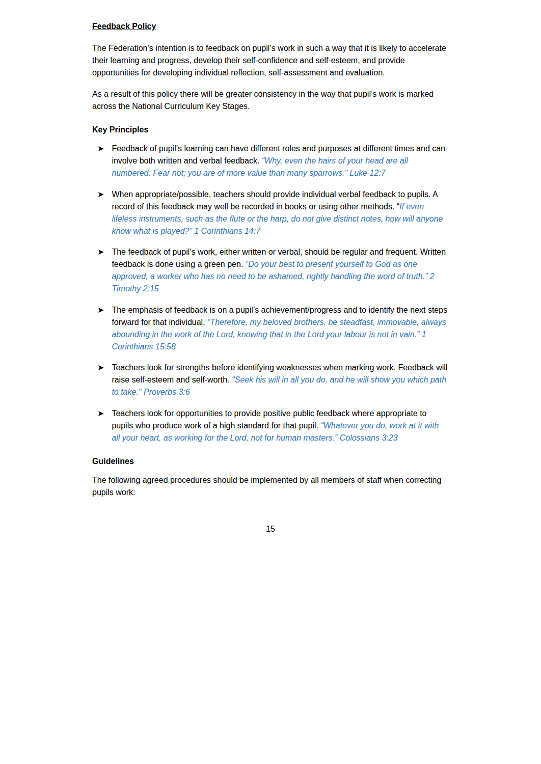Feedback Policy
The Federation’s intention is to feedback on pupil’s work in such a way that it is likely to accelerate their learning and progress, develop their self-confidence and self-esteem, and provide opportunities for developing individual reflection, self-assessment and evaluation.
As a result of this policy there will be greater consistency in the way that pupil’s work is marked across the National Curriculum Key Stages.
Key Principles
Feedback of pupil’s learning can have different roles and purposes at different times and can involve both written and verbal feedback. “Why, even the hairs of your head are all numbered. Fear not; you are of more value than many sparrows.” Luke 12:7
When appropriate/possible, teachers should provide individual verbal feedback to pupils. A record of this feedback may well be recorded in books or using other methods. “If even lifeless instruments, such as the flute or the harp, do not give distinct notes, how will anyone know what is played?” 1 Corinthians 14:7
The feedback of pupil’s work, either written or verbal, should be regular and frequent. Written feedback is done using a green pen. “Do your best to present yourself to God as one approved, a worker who has no need to be ashamed, rightly handling the word of truth.” 2 Timothy 2:15
The emphasis of feedback is on a pupil’s achievement/progress and to identify the next steps forward for that individual. “Therefore, my beloved brothers, be steadfast, immovable, always abounding in the work of the Lord, knowing that in the Lord your labour is not in vain.” 1 Corinthians 15:58
Teachers look for strengths before identifying weaknesses when marking work. Feedback will raise self-esteem and self-worth. "Seek his will in all you do, and he will show you which path to take." Proverbs 3:6
Teachers look for opportunities to provide positive public feedback where appropriate to pupils who produce work of a high standard for that pupil. “Whatever you do, work at it with all your heart, as working for the Lord, not for human masters.” Colossians 3:23
Guidelines
The following agreed procedures should be implemented by all members of staff when correcting pupils work:
15